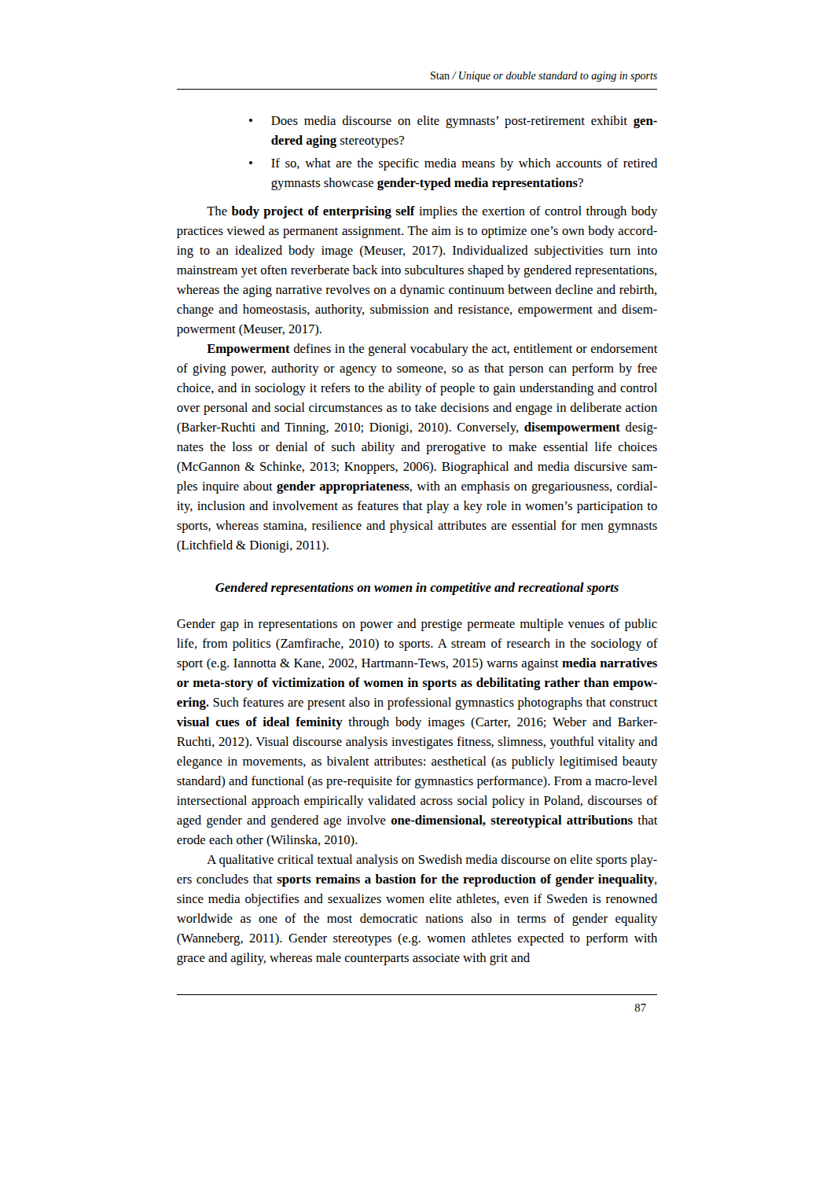Stan / Unique or double standard to aging in sports
Does media discourse on elite gymnasts’ post-retirement exhibit gendered aging stereotypes?
If so, what are the specific media means by which accounts of retired gymnasts showcase gender-typed media representations?
The body project of enterprising self implies the exertion of control through body practices viewed as permanent assignment. The aim is to optimize one’s own body according to an idealized body image (Meuser, 2017). Individualized subjectivities turn into mainstream yet often reverberate back into subcultures shaped by gendered representations, whereas the aging narrative revolves on a dynamic continuum between decline and rebirth, change and homeostasis, authority, submission and resistance, empowerment and disempowerment (Meuser, 2017).
Empowerment defines in the general vocabulary the act, entitlement or endorsement of giving power, authority or agency to someone, so as that person can perform by free choice, and in sociology it refers to the ability of people to gain understanding and control over personal and social circumstances as to take decisions and engage in deliberate action (Barker-Ruchti and Tinning, 2010; Dionigi, 2010). Conversely, disempowerment designates the loss or denial of such ability and prerogative to make essential life choices (McGannon & Schinke, 2013; Knoppers, 2006). Biographical and media discursive samples inquire about gender appropriateness, with an emphasis on gregariousness, cordiality, inclusion and involvement as features that play a key role in women’s participation to sports, whereas stamina, resilience and physical attributes are essential for men gymnasts (Litchfield & Dionigi, 2011).
Gendered representations on women in competitive and recreational sports
Gender gap in representations on power and prestige permeate multiple venues of public life, from politics (Zamfirache, 2010) to sports. A stream of research in the sociology of sport (e.g. Iannotta & Kane, 2002, Hartmann-Tews, 2015) warns against media narratives or meta-story of victimization of women in sports as debilitating rather than empowering. Such features are present also in professional gymnastics photographs that construct visual cues of ideal feminity through body images (Carter, 2016; Weber and Barker-Ruchti, 2012). Visual discourse analysis investigates fitness, slimness, youthful vitality and elegance in movements, as bivalent attributes: aesthetical (as publicly legitimised beauty standard) and functional (as pre-requisite for gymnastics performance). From a macro-level intersectional approach empirically validated across social policy in Poland, discourses of aged gender and gendered age involve one-dimensional, stereotypical attributions that erode each other (Wilinska, 2010).
A qualitative critical textual analysis on Swedish media discourse on elite sports players concludes that sports remains a bastion for the reproduction of gender inequality, since media objectifies and sexualizes women elite athletes, even if Sweden is renowned worldwide as one of the most democratic nations also in terms of gender equality (Wanneberg, 2011). Gender stereotypes (e.g. women athletes expected to perform with grace and agility, whereas male counterparts associate with grit and
87